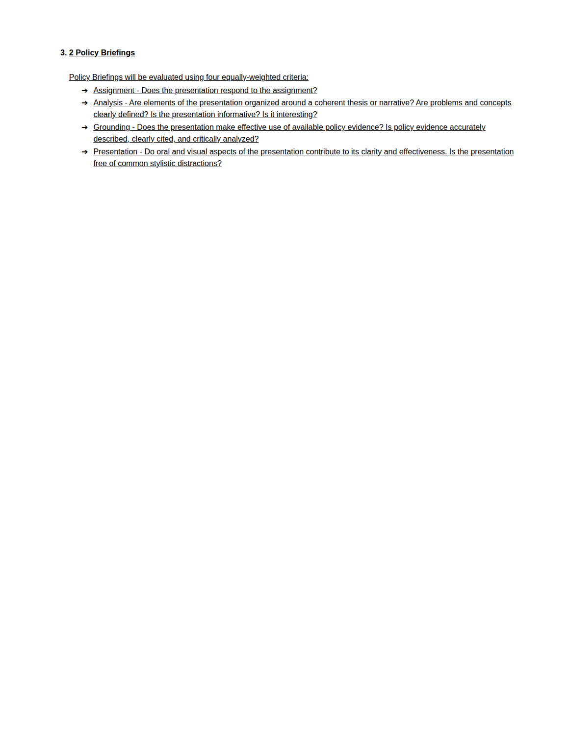2 Policy Briefings
Policy Briefings will be evaluated using four equally-weighted criteria:
Assignment - Does the presentation respond to the assignment?
Analysis - Are elements of the presentation organized around a coherent thesis or narrative? Are problems and concepts clearly defined? Is the presentation informative? Is it interesting?
Grounding - Does the presentation make effective use of available policy evidence? Is policy evidence accurately described, clearly cited, and critically analyzed?
Presentation - Do oral and visual aspects of the presentation contribute to its clarity and effectiveness. Is the presentation free of common stylistic distractions?